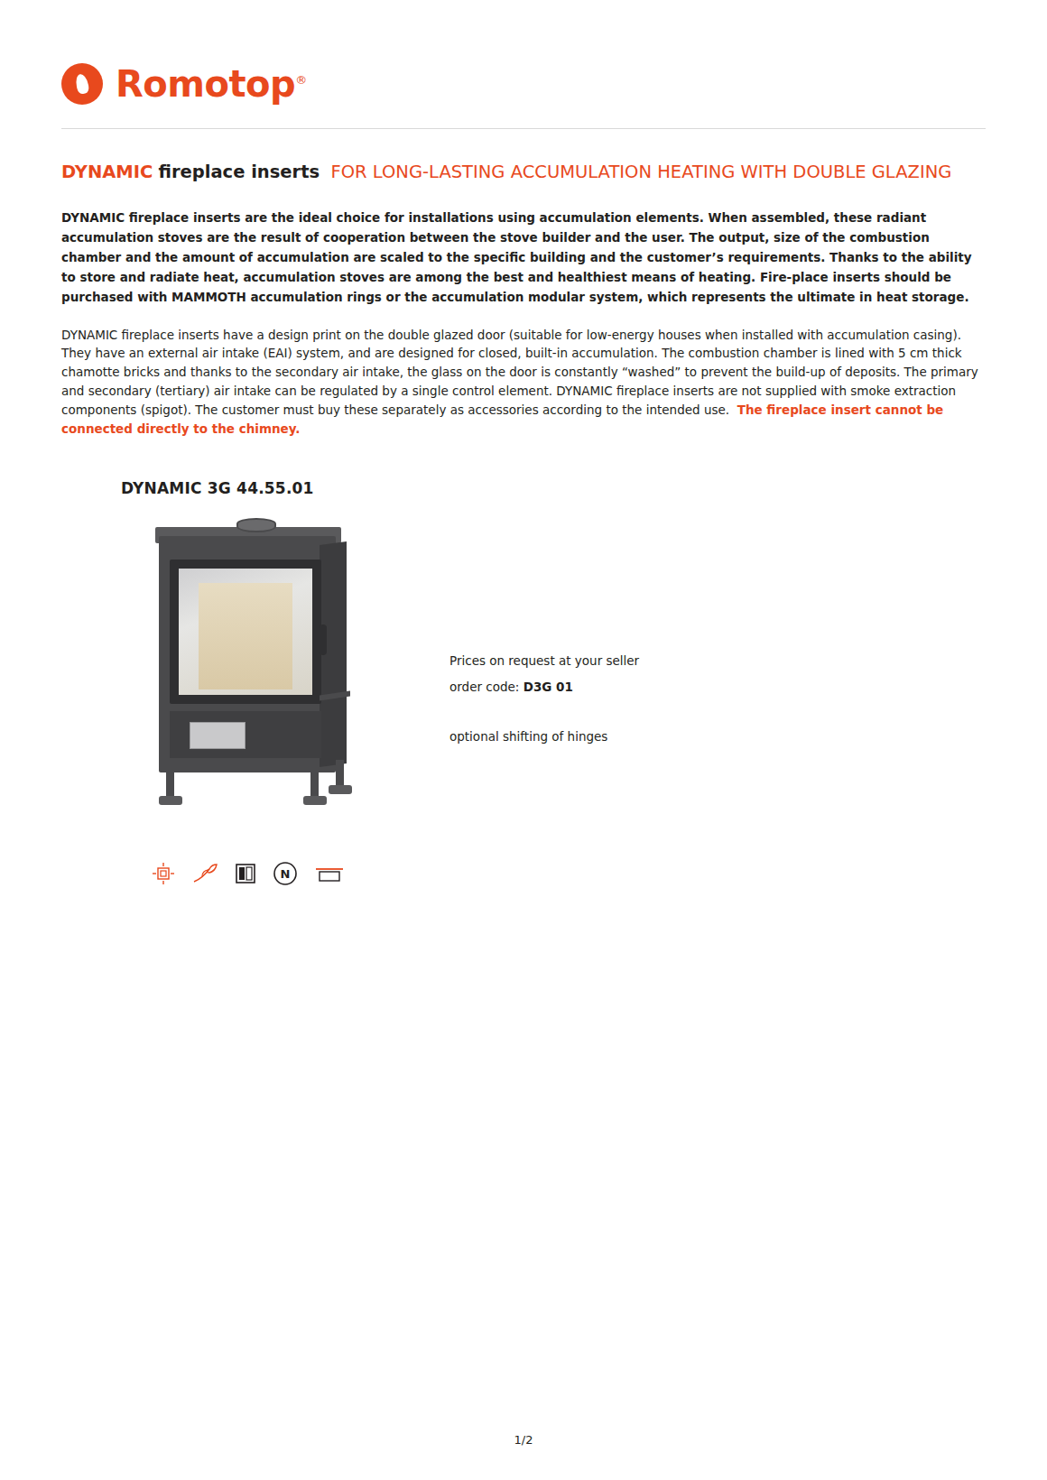Romotop®
DYNAMIC fireplace inserts FOR LONG-LASTING ACCUMULATION HEATING WITH DOUBLE GLAZING
DYNAMIC fireplace inserts are the ideal choice for installations using accumulation elements. When assembled, these radiant accumulation stoves are the result of cooperation between the stove builder and the user. The output, size of the combustion chamber and the amount of accumulation are scaled to the specific building and the customer’s requirements. Thanks to the ability to store and radiate heat, accumulation stoves are among the best and healthiest means of heating. Fire-place inserts should be purchased with MAMMOTH accumulation rings or the accumulation modular system, which represents the ultimate in heat storage.
DYNAMIC fireplace inserts have a design print on the double glazed door (suitable for low-energy houses when installed with accumulation casing). They have an external air intake (EAI) system, and are designed for closed, built-in accumulation. The combustion chamber is lined with 5 cm thick chamotte bricks and thanks to the secondary air intake, the glass on the door is constantly “washed” to prevent the build-up of deposits. The primary and secondary (tertiary) air intake can be regulated by a single control element. DYNAMIC fireplace inserts are not supplied with smoke extraction components (spigot). The customer must buy these separately as accessories according to the intended use. The fireplace insert cannot be connected directly to the chimney.
DYNAMIC 3G 44.55.01
Prices on request at your seller
order code: D3G 01
optional shifting of hinges
N
1/2